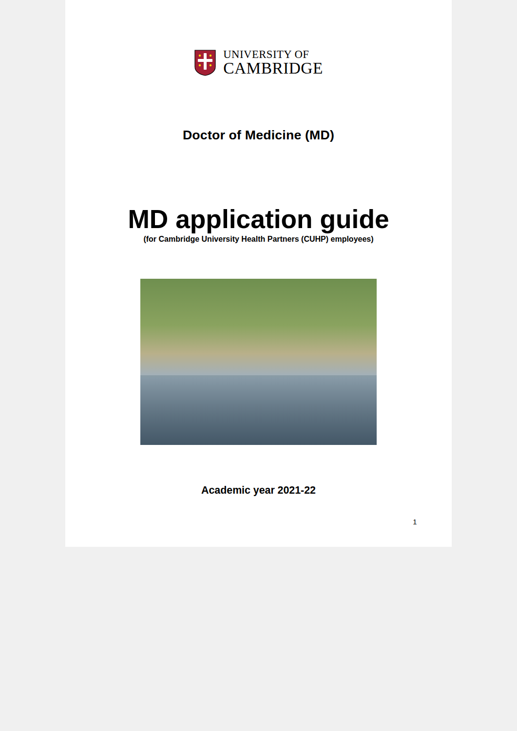UNIVERSITY OF CAMBRIDGE
Doctor of Medicine (MD)
MD application guide
(for Cambridge University Health Partners (CUHP) employees)
Academic year 2021-22
1